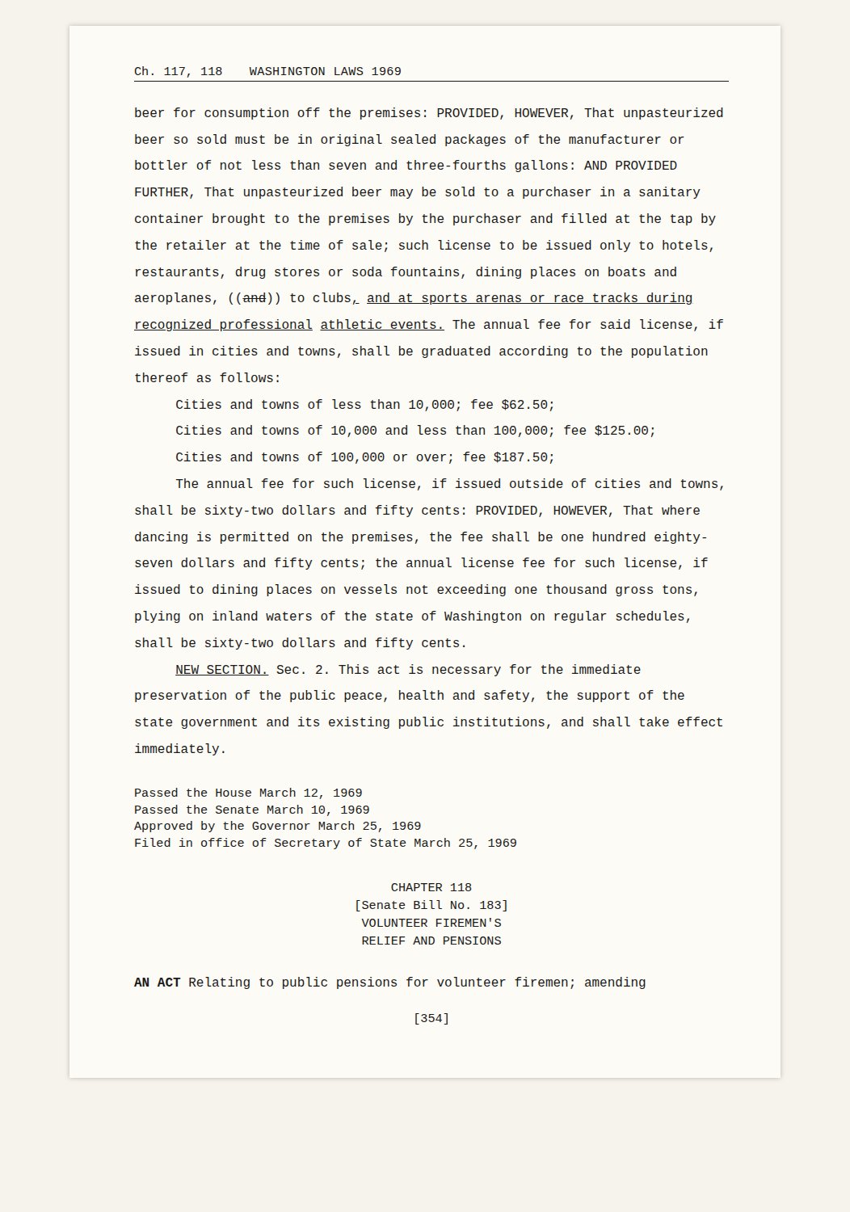Ch. 117, 118 WASHINGTON LAWS 1969
beer for consumption off the premises: PROVIDED, HOWEVER, That unpasteurized beer so sold must be in original sealed packages of the manufacturer or bottler of not less than seven and three-fourths gallons: AND PROVIDED FURTHER, That unpasteurized beer may be sold to a purchaser in a sanitary container brought to the premises by the purchaser and filled at the tap by the retailer at the time of sale; such license to be issued only to hotels, restaurants, drug stores or soda fountains, dining places on boats and aeroplanes, ((and)) to clubs, and at sports arenas or race tracks during recognized professional athletic events. The annual fee for said license, if issued in cities and towns, shall be graduated according to the population thereof as follows:
Cities and towns of less than 10,000; fee $62.50;
Cities and towns of 10,000 and less than 100,000; fee $125.00;
Cities and towns of 100,000 or over; fee $187.50;
The annual fee for such license, if issued outside of cities and towns, shall be sixty-two dollars and fifty cents: PROVIDED, HOWEVER, That where dancing is permitted on the premises, the fee shall be one hundred eighty-seven dollars and fifty cents; the annual license fee for such license, if issued to dining places on vessels not exceeding one thousand gross tons, plying on inland waters of the state of Washington on regular schedules, shall be sixty-two dollars and fifty cents.
NEW SECTION. Sec. 2. This act is necessary for the immediate preservation of the public peace, health and safety, the support of the state government and its existing public institutions, and shall take effect immediately.
Passed the House March 12, 1969
Passed the Senate March 10, 1969
Approved by the Governor March 25, 1969
Filed in office of Secretary of State March 25, 1969
CHAPTER 118
[Senate Bill No. 183]
VOLUNTEER FIREMEN'S
RELIEF AND PENSIONS
AN ACT Relating to public pensions for volunteer firemen; amending
[354]